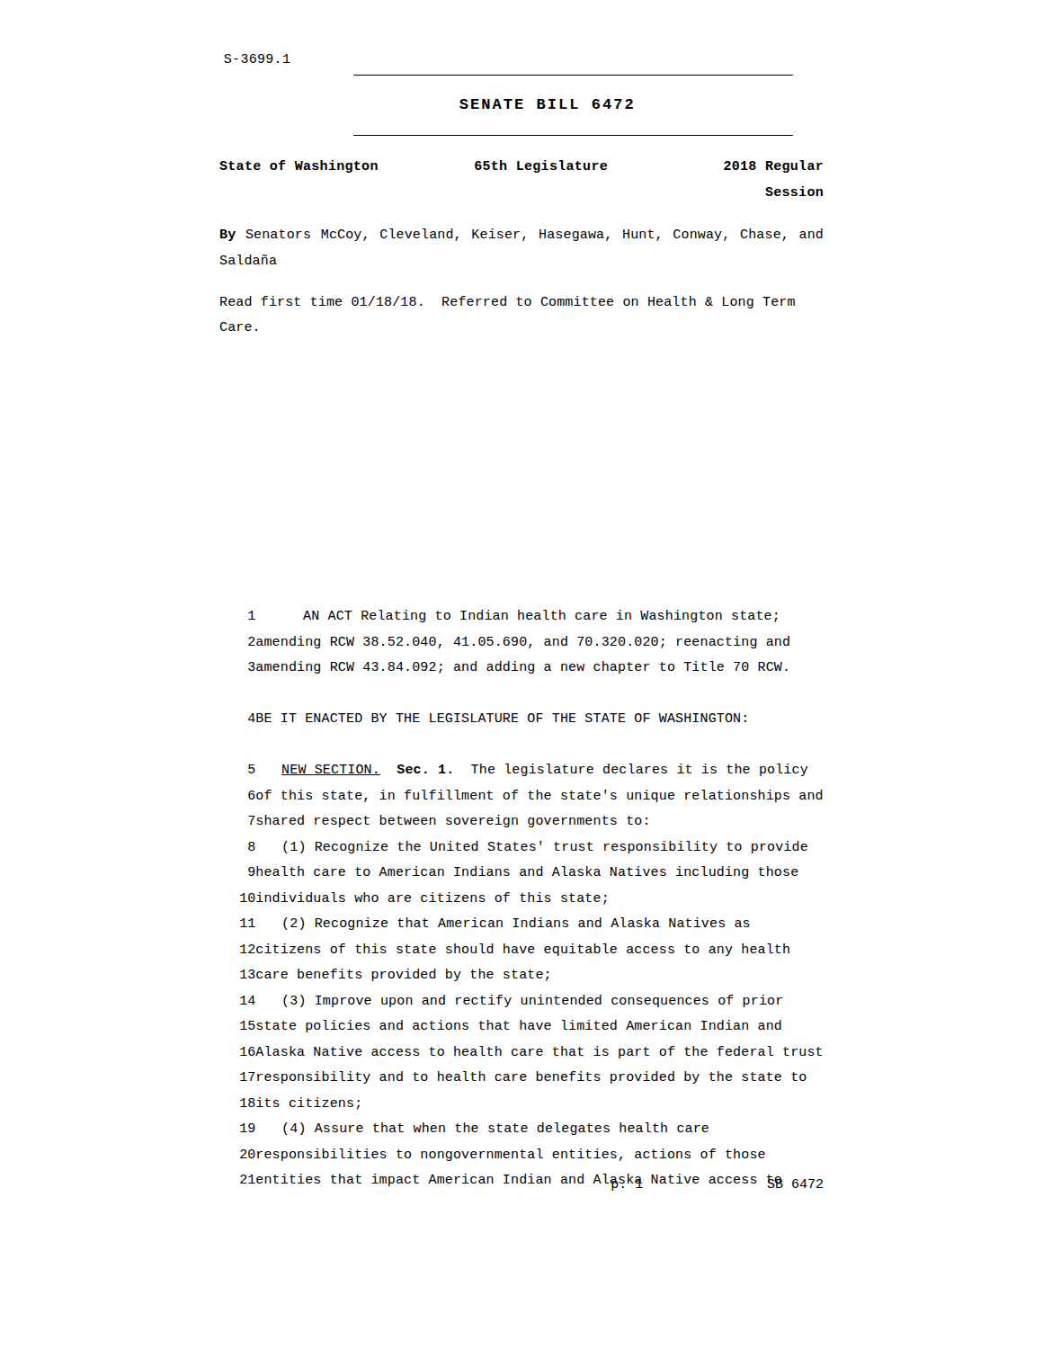S-3699.1
SENATE BILL 6472
State of Washington 65th Legislature 2018 Regular Session
By Senators McCoy, Cleveland, Keiser, Hasegawa, Hunt, Conway, Chase, and Saldaña
Read first time 01/18/18. Referred to Committee on Health & Long Term Care.
| 1 | AN ACT Relating to Indian health care in Washington state; |
| 2 | amending RCW 38.52.040, 41.05.690, and 70.320.020; reenacting and |
| 3 | amending RCW 43.84.092; and adding a new chapter to Title 70 RCW. |
| 4 | BE IT ENACTED BY THE LEGISLATURE OF THE STATE OF WASHINGTON: |
| 5 | NEW SECTION. Sec. 1. The legislature declares it is the policy |
| 6 | of this state, in fulfillment of the state's unique relationships and |
| 7 | shared respect between sovereign governments to: |
| 8 | (1) Recognize the United States' trust responsibility to provide |
| 9 | health care to American Indians and Alaska Natives including those |
| 10 | individuals who are citizens of this state; |
| 11 | (2) Recognize that American Indians and Alaska Natives as |
| 12 | citizens of this state should have equitable access to any health |
| 13 | care benefits provided by the state; |
| 14 | (3) Improve upon and rectify unintended consequences of prior |
| 15 | state policies and actions that have limited American Indian and |
| 16 | Alaska Native access to health care that is part of the federal trust |
| 17 | responsibility and to health care benefits provided by the state to |
| 18 | its citizens; |
| 19 | (4) Assure that when the state delegates health care |
| 20 | responsibilities to nongovernmental entities, actions of those |
| 21 | entities that impact American Indian and Alaska Native access to |
p. 1 SB 6472